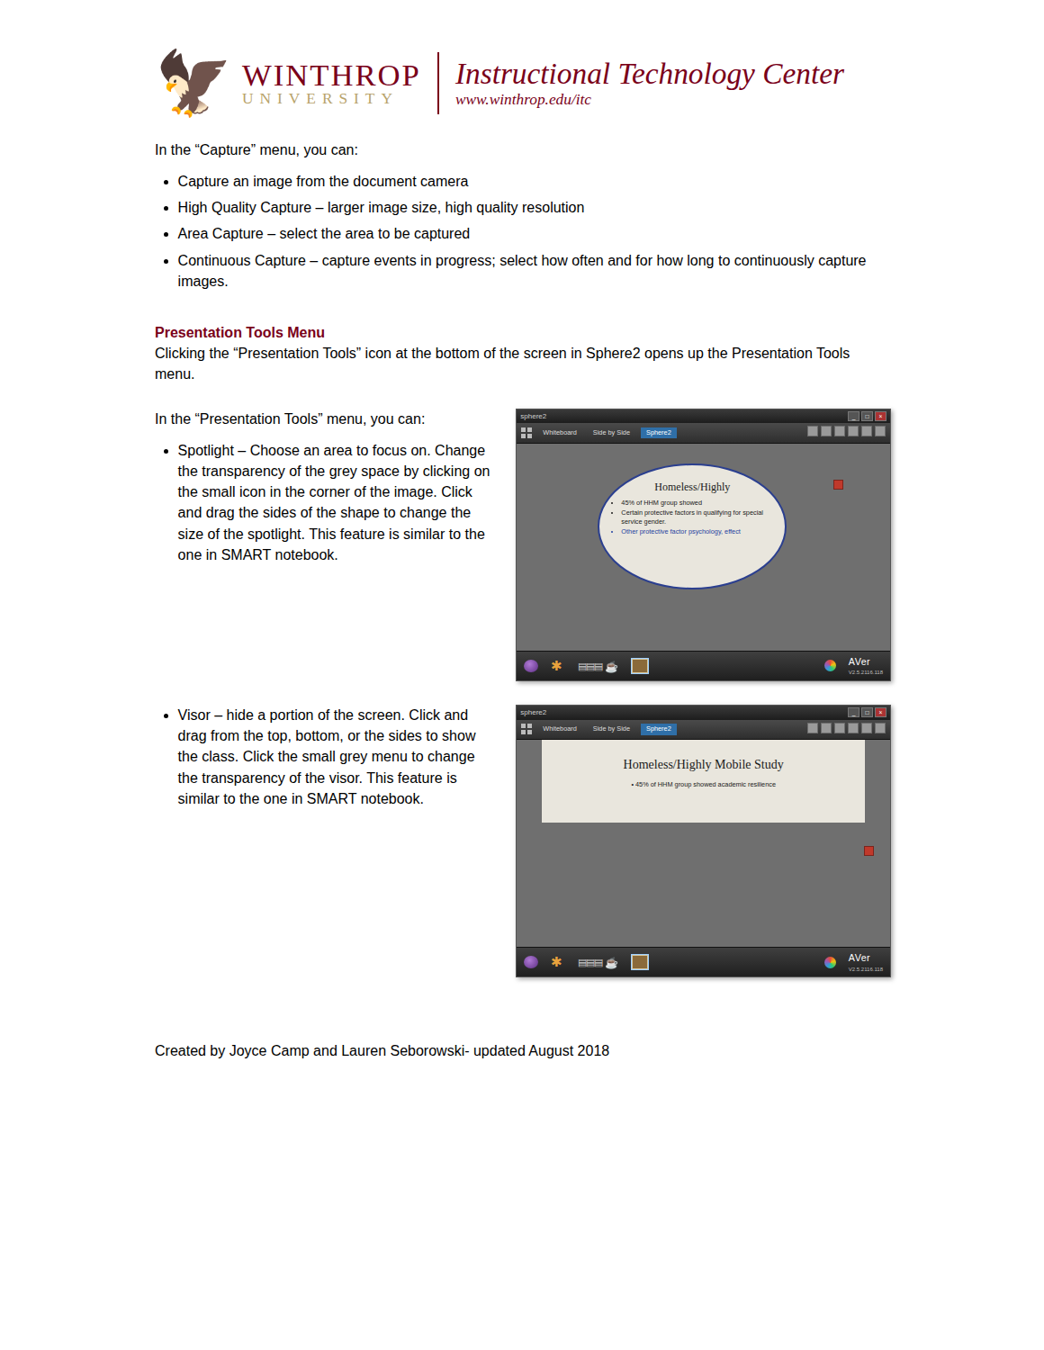🦅
WINTHROP
UNIVERSITY
Instructional Technology Center
www.winthrop.edu/itc
In the “Capture” menu, you can:
Capture an image from the document camera
High Quality Capture – larger image size, high quality resolution
Area Capture – select the area to be captured
Continuous Capture – capture events in progress; select how often and for how long to continuously capture images.
Presentation Tools Menu
Clicking the “Presentation Tools” icon at the bottom of the screen in Sphere2 opens up the Presentation Tools menu.
In the “Presentation Tools” menu, you can:
Spotlight – Choose an area to focus on. Change the transparency of the grey space by clicking on the small icon in the corner of the image. Click and drag the sides of the shape to change the size of the spotlight. This feature is similar to the one in SMART notebook.
sphere2 _□×
Whiteboard Side by Side Sphere2
Homeless/Highly
45% of HHM group showed
Certain protective factors in qualifying for special service gender.
Other protective factor psychology, effect
✱ ▤▤▤ ☕ AVerV2.5.2116.118
Visor – hide a portion of the screen. Click and drag from the top, bottom, or the sides to show the class. Click the small grey menu to change the transparency of the visor. This feature is similar to the one in SMART notebook.
sphere2 _□×
Whiteboard Side by Side Sphere2
Homeless/Highly Mobile Study
• 45% of HHM group showed academic resilience
✱ ▤▤▤ ☕ AVerV2.5.2116.118
Created by Joyce Camp and Lauren Seborowski- updated August 2018